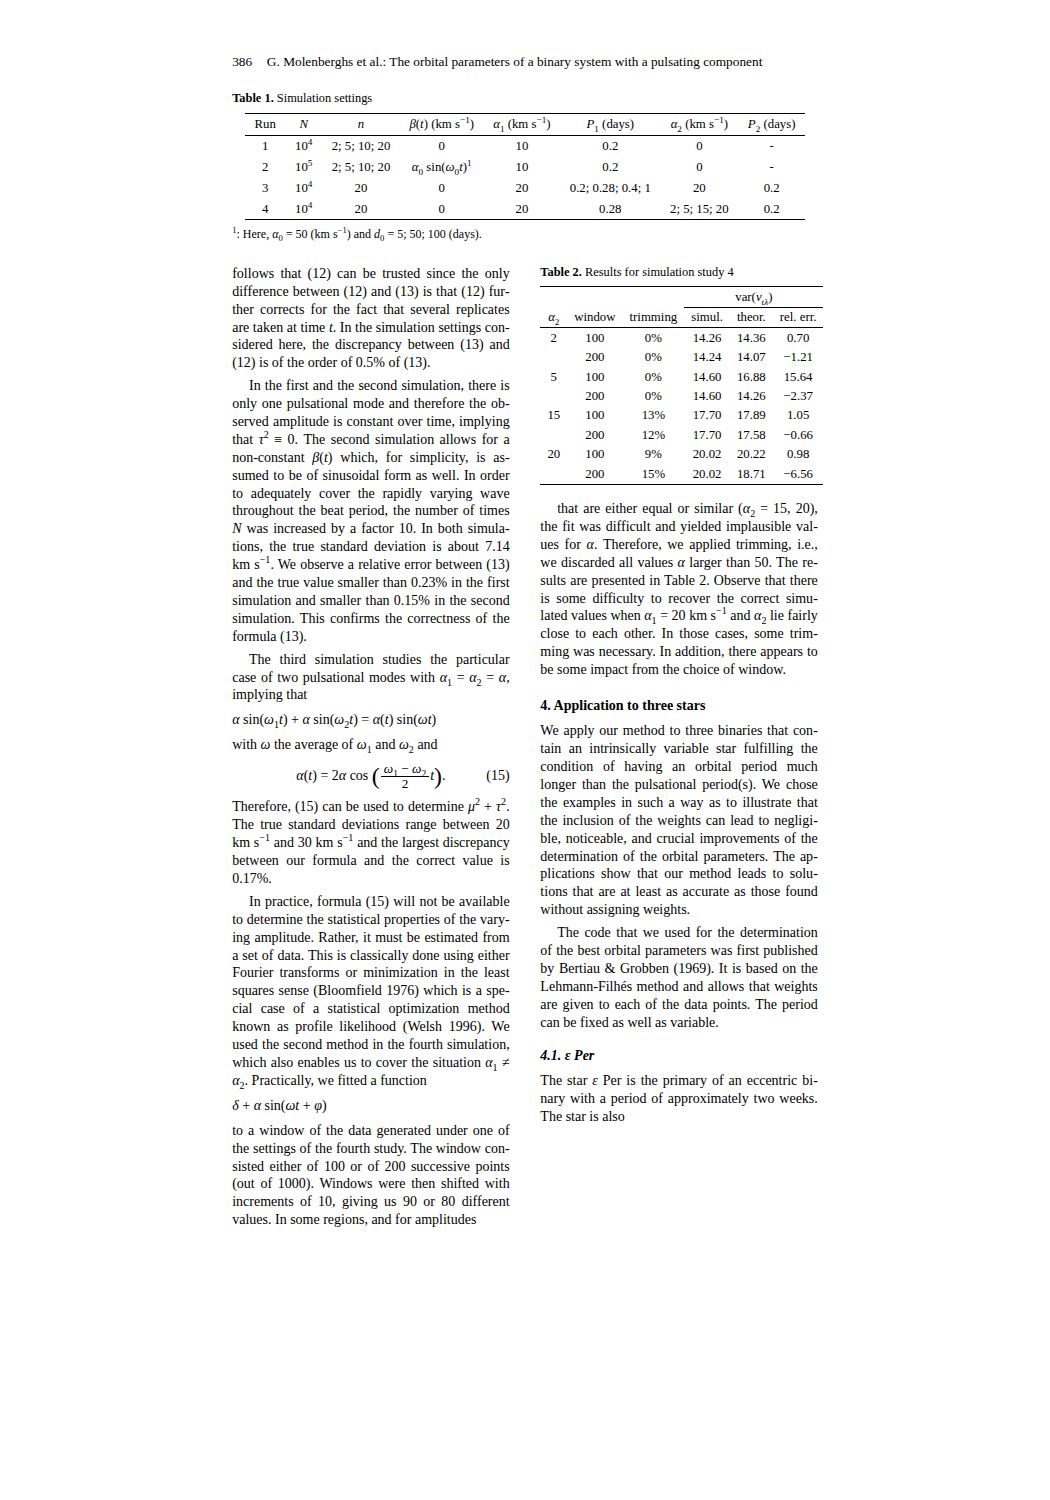386
G. Molenberghs et al.: The orbital parameters of a binary system with a pulsating component
Table 1. Simulation settings
| Run | N | n | β ( t ) (km s −1 ) | α 1 (km s −1 ) | P 1 (days) | α 2 (km s −1 ) | P 2 (days) |
| --- | --- | --- | --- | --- | --- | --- | --- |
| 1 | 10 4 | 2; 5; 10; 20 | 0 | 10 | 0.2 | 0 | - |
| 2 | 10 5 | 2; 5; 10; 20 | α 0 sin( ω 0 t ) 1 | 10 | 0.2 | 0 | - |
| 3 | 10 4 | 20 | 0 | 20 | 0.2; 0.28; 0.4; 1 | 20 | 0.2 |
| 4 | 10 4 | 20 | 0 | 20 | 0.28 | 2; 5; 15; 20 | 0.2 |
1: Here, α0 = 50 (km s−1) and d0 = 5; 50; 100 (days).
follows that (12) can be trusted since the only difference between (12) and (13) is that (12) further corrects for the fact that several replicates are taken at time t. In the simulation settings considered here, the discrepancy between (13) and (12) is of the order of 0.5% of (13).
In the first and the second simulation, there is only one pulsational mode and therefore the observed amplitude is constant over time, implying that τ2 ≡ 0. The second simulation allows for a non-constant β(t) which, for simplicity, is assumed to be of sinusoidal form as well. In order to adequately cover the rapidly varying wave throughout the beat period, the number of times N was increased by a factor 10. In both simulations, the true standard deviation is about 7.14 km s−1. We observe a relative error between (13) and the true value smaller than 0.23% in the first simulation and smaller than 0.15% in the second simulation. This confirms the correctness of the formula (13).
The third simulation studies the particular case of two pulsational modes with α1 = α2 = α, implying that
α sin(ω1t) + α sin(ω2t) = α(t) sin(ωt)
with ω the average of ω1 and ω2 and
α(t) = 2α cos (ω1 − ω22 t). (15)
Therefore, (15) can be used to determine μ2 + τ2. The true standard deviations range between 20 km s−1 and 30 km s−1 and the largest discrepancy between our formula and the correct value is 0.17%.
In practice, formula (15) will not be available to determine the statistical properties of the varying amplitude. Rather, it must be estimated from a set of data. This is classically done using either Fourier transforms or minimization in the least squares sense (Bloomfield 1976) which is a special case of a statistical optimization method known as profile likelihood (Welsh 1996). We used the second method in the fourth simulation, which also enables us to cover the situation α1 ≠ α2. Practically, we fitted a function
δ + α sin(ωt + φ)
to a window of the data generated under one of the settings of the fourth study. The window consisted either of 100 or of 200 successive points (out of 1000). Windows were then shifted with increments of 10, giving us 90 or 80 different values. In some regions, and for amplitudes
Table 2. Results for simulation study 4
| | | | var( v tλ ) |
| α 2 | window | trimming | simul. | theor. | rel. err. |
| 2 | 100 | 0% | 14.26 | 14.36 | 0.70 |
| | 200 | 0% | 14.24 | 14.07 | −1.21 |
| 5 | 100 | 0% | 14.60 | 16.88 | 15.64 |
| | 200 | 0% | 14.60 | 14.26 | −2.37 |
| 15 | 100 | 13% | 17.70 | 17.89 | 1.05 |
| | 200 | 12% | 17.70 | 17.58 | −0.66 |
| 20 | 100 | 9% | 20.02 | 20.22 | 0.98 |
| | 200 | 15% | 20.02 | 18.71 | −6.56 |
that are either equal or similar (α2 = 15, 20), the fit was difficult and yielded implausible values for α. Therefore, we applied trimming, i.e., we discarded all values α larger than 50. The results are presented in Table 2. Observe that there is some difficulty to recover the correct simulated values when α1 = 20 km s−1 and α2 lie fairly close to each other. In those cases, some trimming was necessary. In addition, there appears to be some impact from the choice of window.
4. Application to three stars
We apply our method to three binaries that contain an intrinsically variable star fulfilling the condition of having an orbital period much longer than the pulsational period(s). We chose the examples in such a way as to illustrate that the inclusion of the weights can lead to negligible, noticeable, and crucial improvements of the determination of the orbital parameters. The applications show that our method leads to solutions that are at least as accurate as those found without assigning weights.
The code that we used for the determination of the best orbital parameters was first published by Bertiau & Grobben (1969). It is based on the Lehmann-Filhés method and allows that weights are given to each of the data points. The period can be fixed as well as variable.
4.1. ε Per
The star ε Per is the primary of an eccentric binary with a period of approximately two weeks. The star is also